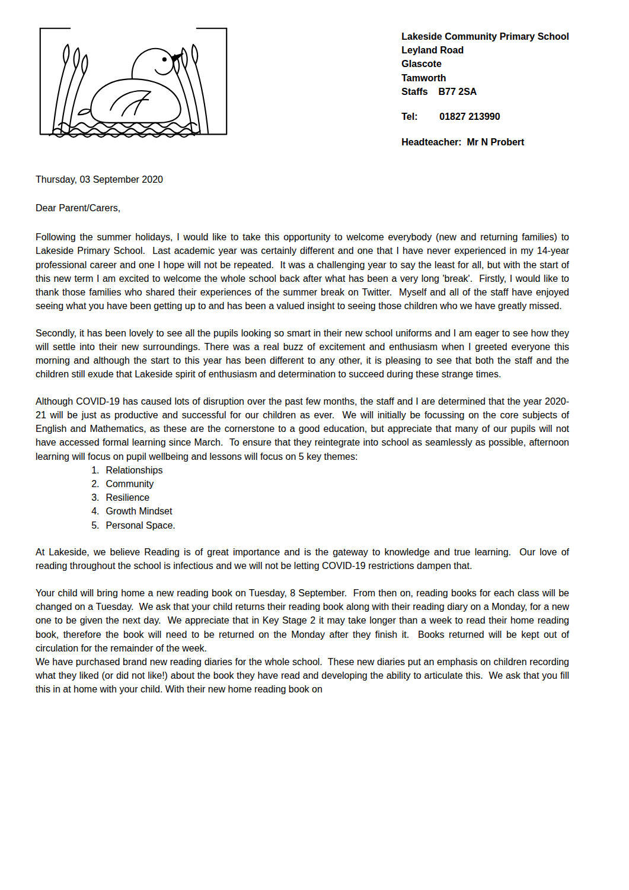Lakeside Community Primary School
Leyland Road
Glascote
Tamworth
Staffs B77 2SA
Tel: 01827 213990
Headteacher: Mr N Probert
Thursday, 03 September 2020
Dear Parent/Carers,
Following the summer holidays, I would like to take this opportunity to welcome everybody (new and returning families) to Lakeside Primary School. Last academic year was certainly different and one that I have never experienced in my 14-year professional career and one I hope will not be repeated. It was a challenging year to say the least for all, but with the start of this new term I am excited to welcome the whole school back after what has been a very long 'break'. Firstly, I would like to thank those families who shared their experiences of the summer break on Twitter. Myself and all of the staff have enjoyed seeing what you have been getting up to and has been a valued insight to seeing those children who we have greatly missed.
Secondly, it has been lovely to see all the pupils looking so smart in their new school uniforms and I am eager to see how they will settle into their new surroundings. There was a real buzz of excitement and enthusiasm when I greeted everyone this morning and although the start to this year has been different to any other, it is pleasing to see that both the staff and the children still exude that Lakeside spirit of enthusiasm and determination to succeed during these strange times.
Although COVID-19 has caused lots of disruption over the past few months, the staff and I are determined that the year 2020-21 will be just as productive and successful for our children as ever. We will initially be focussing on the core subjects of English and Mathematics, as these are the cornerstone to a good education, but appreciate that many of our pupils will not have accessed formal learning since March. To ensure that they reintegrate into school as seamlessly as possible, afternoon learning will focus on pupil wellbeing and lessons will focus on 5 key themes:
Relationships
Community
Resilience
Growth Mindset
Personal Space.
At Lakeside, we believe Reading is of great importance and is the gateway to knowledge and true learning. Our love of reading throughout the school is infectious and we will not be letting COVID-19 restrictions dampen that.
Your child will bring home a new reading book on Tuesday, 8 September. From then on, reading books for each class will be changed on a Tuesday. We ask that your child returns their reading book along with their reading diary on a Monday, for a new one to be given the next day. We appreciate that in Key Stage 2 it may take longer than a week to read their home reading book, therefore the book will need to be returned on the Monday after they finish it. Books returned will be kept out of circulation for the remainder of the week.
We have purchased brand new reading diaries for the whole school. These new diaries put an emphasis on children recording what they liked (or did not like!) about the book they have read and developing the ability to articulate this. We ask that you fill this in at home with your child. With their new home reading book on